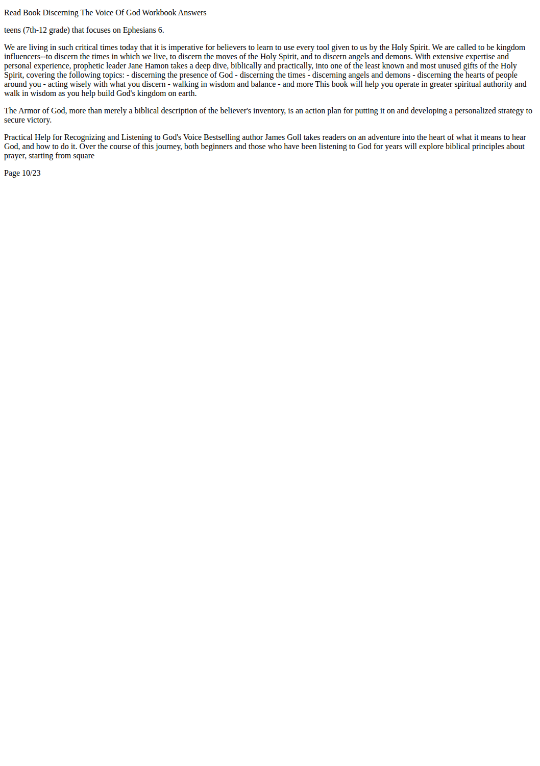Read Book Discerning The Voice Of God Workbook Answers
teens (7th-12 grade) that focuses on Ephesians 6.
We are living in such critical times today that it is imperative for believers to learn to use every tool given to us by the Holy Spirit. We are called to be kingdom influencers--to discern the times in which we live, to discern the moves of the Holy Spirit, and to discern angels and demons. With extensive expertise and personal experience, prophetic leader Jane Hamon takes a deep dive, biblically and practically, into one of the least known and most unused gifts of the Holy Spirit, covering the following topics: - discerning the presence of God - discerning the times - discerning angels and demons - discerning the hearts of people around you - acting wisely with what you discern - walking in wisdom and balance - and more This book will help you operate in greater spiritual authority and walk in wisdom as you help build God's kingdom on earth.
The Armor of God, more than merely a biblical description of the believer's inventory, is an action plan for putting it on and developing a personalized strategy to secure victory.
Practical Help for Recognizing and Listening to God's Voice Bestselling author James Goll takes readers on an adventure into the heart of what it means to hear God, and how to do it. Over the course of this journey, both beginners and those who have been listening to God for years will explore biblical principles about prayer, starting from square
Page 10/23